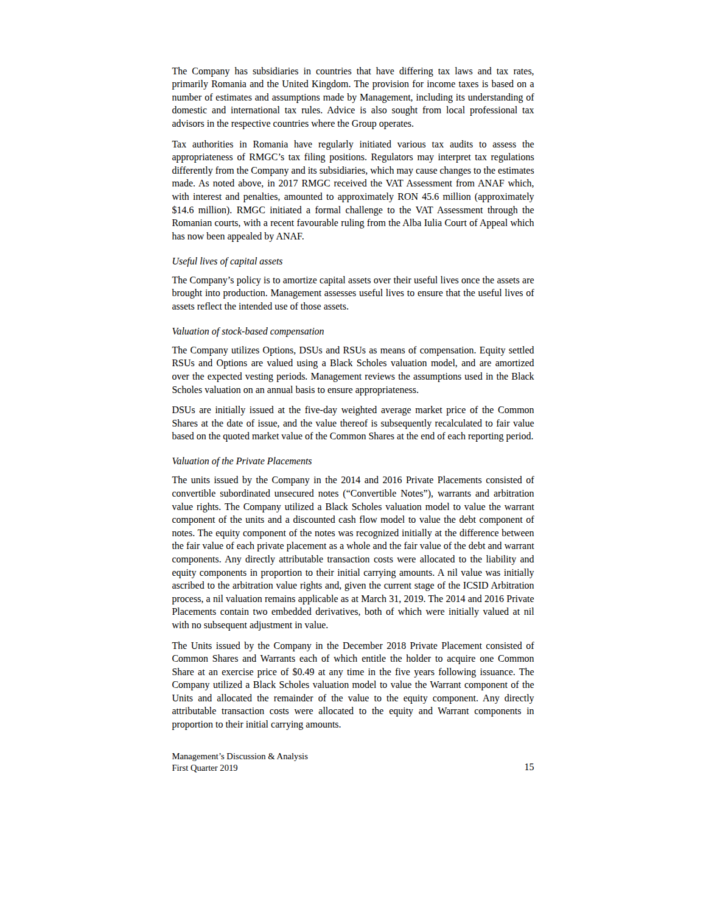The Company has subsidiaries in countries that have differing tax laws and tax rates, primarily Romania and the United Kingdom. The provision for income taxes is based on a number of estimates and assumptions made by Management, including its understanding of domestic and international tax rules. Advice is also sought from local professional tax advisors in the respective countries where the Group operates.
Tax authorities in Romania have regularly initiated various tax audits to assess the appropriateness of RMGC’s tax filing positions. Regulators may interpret tax regulations differently from the Company and its subsidiaries, which may cause changes to the estimates made. As noted above, in 2017 RMGC received the VAT Assessment from ANAF which, with interest and penalties, amounted to approximately RON 45.6 million (approximately $14.6 million). RMGC initiated a formal challenge to the VAT Assessment through the Romanian courts, with a recent favourable ruling from the Alba Iulia Court of Appeal which has now been appealed by ANAF.
Useful lives of capital assets
The Company’s policy is to amortize capital assets over their useful lives once the assets are brought into production. Management assesses useful lives to ensure that the useful lives of assets reflect the intended use of those assets.
Valuation of stock-based compensation
The Company utilizes Options, DSUs and RSUs as means of compensation. Equity settled RSUs and Options are valued using a Black Scholes valuation model, and are amortized over the expected vesting periods. Management reviews the assumptions used in the Black Scholes valuation on an annual basis to ensure appropriateness.
DSUs are initially issued at the five-day weighted average market price of the Common Shares at the date of issue, and the value thereof is subsequently recalculated to fair value based on the quoted market value of the Common Shares at the end of each reporting period.
Valuation of the Private Placements
The units issued by the Company in the 2014 and 2016 Private Placements consisted of convertible subordinated unsecured notes (“Convertible Notes”), warrants and arbitration value rights. The Company utilized a Black Scholes valuation model to value the warrant component of the units and a discounted cash flow model to value the debt component of notes. The equity component of the notes was recognized initially at the difference between the fair value of each private placement as a whole and the fair value of the debt and warrant components. Any directly attributable transaction costs were allocated to the liability and equity components in proportion to their initial carrying amounts. A nil value was initially ascribed to the arbitration value rights and, given the current stage of the ICSID Arbitration process, a nil valuation remains applicable as at March 31, 2019. The 2014 and 2016 Private Placements contain two embedded derivatives, both of which were initially valued at nil with no subsequent adjustment in value.
The Units issued by the Company in the December 2018 Private Placement consisted of Common Shares and Warrants each of which entitle the holder to acquire one Common Share at an exercise price of $0.49 at any time in the five years following issuance. The Company utilized a Black Scholes valuation model to value the Warrant component of the Units and allocated the remainder of the value to the equity component. Any directly attributable transaction costs were allocated to the equity and Warrant components in proportion to their initial carrying amounts.
Management’s Discussion & Analysis First Quarter 2019 15